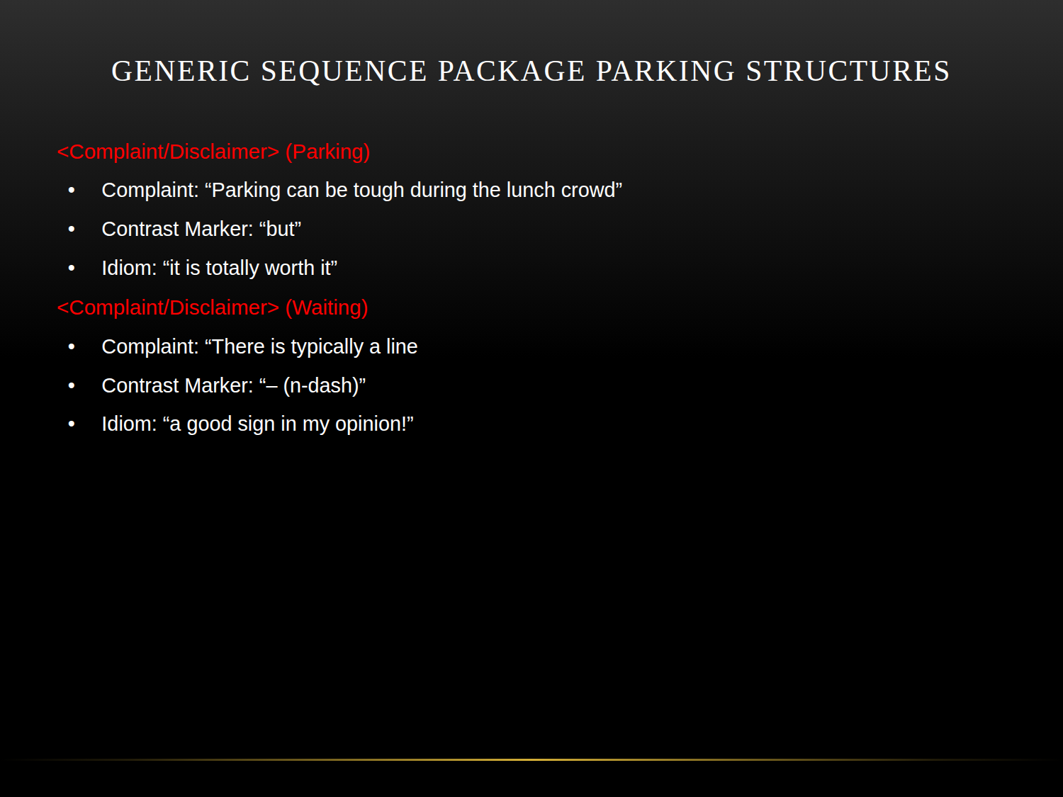Generic Sequence Package Parking Structures
<Complaint/Disclaimer> (Parking)
Complaint: “Parking can be tough during the lunch crowd”
Contrast Marker: “but”
Idiom: “it is totally worth it”
<Complaint/Disclaimer> (Waiting)
Complaint: “There is typically a line
Contrast Marker: “– (n-dash)”
Idiom: “a good sign in my opinion!”